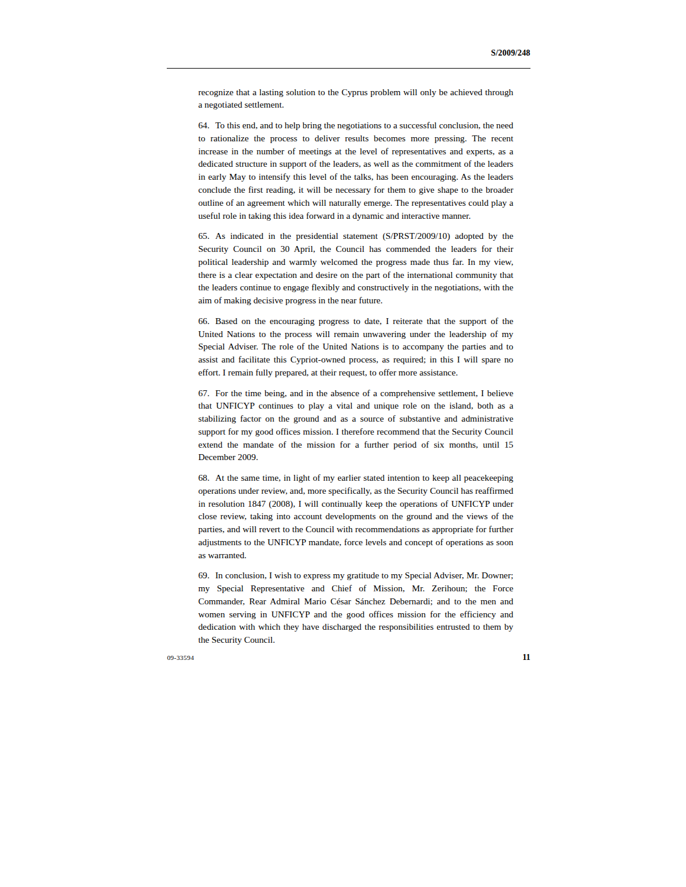S/2009/248
recognize that a lasting solution to the Cyprus problem will only be achieved through a negotiated settlement.
64. To this end, and to help bring the negotiations to a successful conclusion, the need to rationalize the process to deliver results becomes more pressing. The recent increase in the number of meetings at the level of representatives and experts, as a dedicated structure in support of the leaders, as well as the commitment of the leaders in early May to intensify this level of the talks, has been encouraging. As the leaders conclude the first reading, it will be necessary for them to give shape to the broader outline of an agreement which will naturally emerge. The representatives could play a useful role in taking this idea forward in a dynamic and interactive manner.
65. As indicated in the presidential statement (S/PRST/2009/10) adopted by the Security Council on 30 April, the Council has commended the leaders for their political leadership and warmly welcomed the progress made thus far. In my view, there is a clear expectation and desire on the part of the international community that the leaders continue to engage flexibly and constructively in the negotiations, with the aim of making decisive progress in the near future.
66. Based on the encouraging progress to date, I reiterate that the support of the United Nations to the process will remain unwavering under the leadership of my Special Adviser. The role of the United Nations is to accompany the parties and to assist and facilitate this Cypriot-owned process, as required; in this I will spare no effort. I remain fully prepared, at their request, to offer more assistance.
67. For the time being, and in the absence of a comprehensive settlement, I believe that UNFICYP continues to play a vital and unique role on the island, both as a stabilizing factor on the ground and as a source of substantive and administrative support for my good offices mission. I therefore recommend that the Security Council extend the mandate of the mission for a further period of six months, until 15 December 2009.
68. At the same time, in light of my earlier stated intention to keep all peacekeeping operations under review, and, more specifically, as the Security Council has reaffirmed in resolution 1847 (2008), I will continually keep the operations of UNFICYP under close review, taking into account developments on the ground and the views of the parties, and will revert to the Council with recommendations as appropriate for further adjustments to the UNFICYP mandate, force levels and concept of operations as soon as warranted.
69. In conclusion, I wish to express my gratitude to my Special Adviser, Mr. Downer; my Special Representative and Chief of Mission, Mr. Zerihoun; the Force Commander, Rear Admiral Mario César Sánchez Debernardi; and to the men and women serving in UNFICYP and the good offices mission for the efficiency and dedication with which they have discharged the responsibilities entrusted to them by the Security Council.
09-33594 11